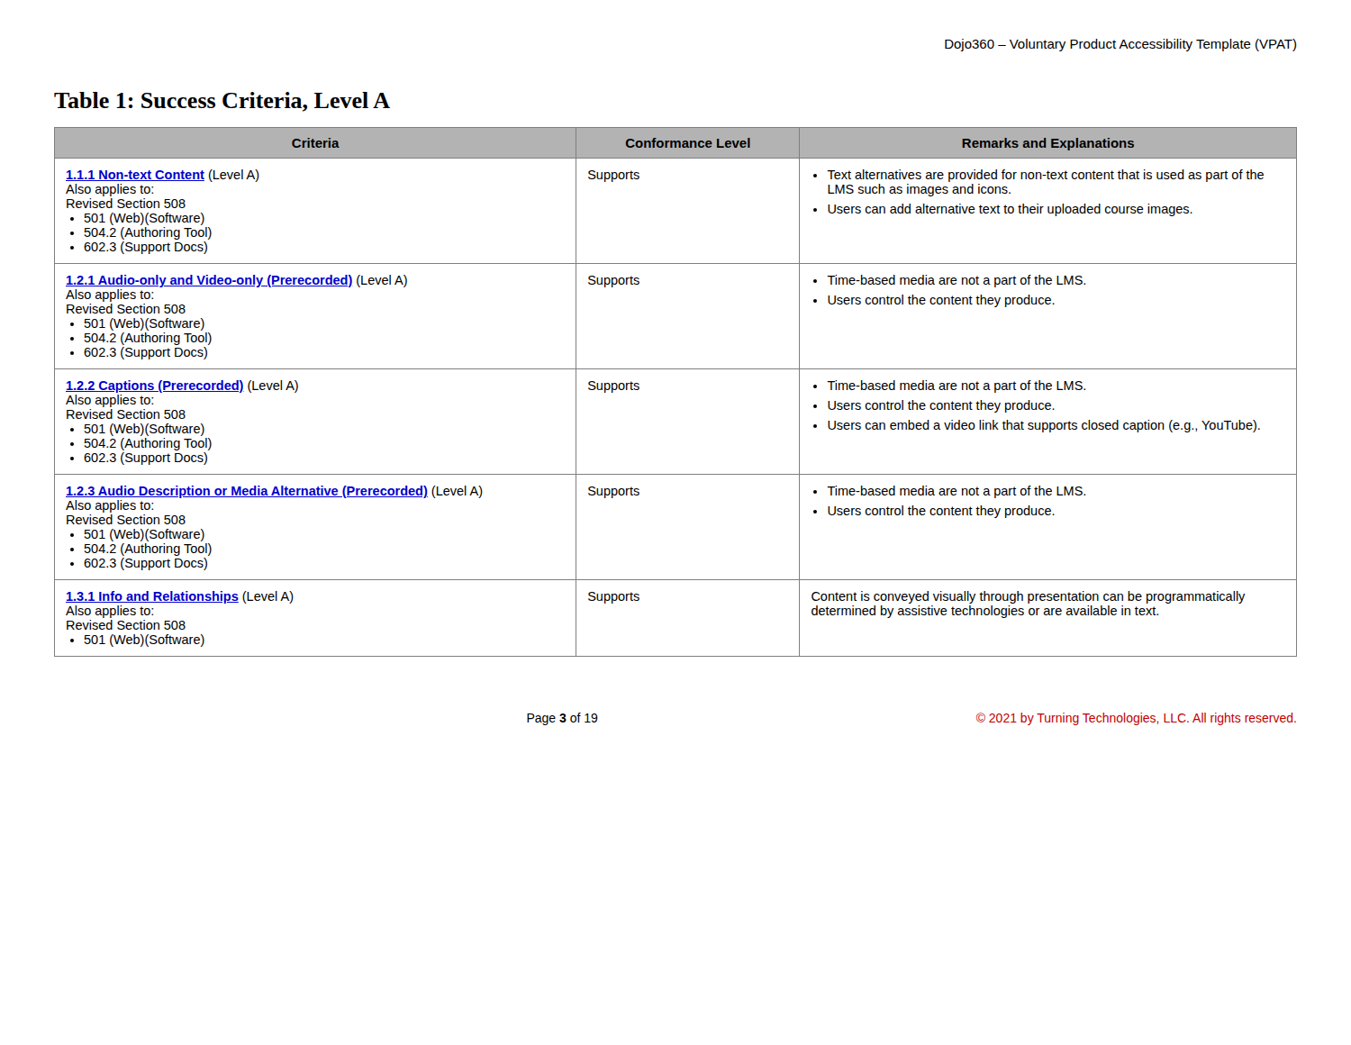Dojo360 – Voluntary Product Accessibility Template (VPAT)
Table 1: Success Criteria, Level A
| Criteria | Conformance Level | Remarks and Explanations |
| --- | --- | --- |
| 1.1.1 Non-text Content (Level A) Also applies to: Revised Section 508 501 (Web)(Software) 504.2 (Authoring Tool) 602.3 (Support Docs) | Supports | Text alternatives are provided for non-text content that is used as part of the LMS such as images and icons. Users can add alternative text to their uploaded course images. |
| 1.2.1 Audio-only and Video-only (Prerecorded) (Level A) Also applies to: Revised Section 508 501 (Web)(Software) 504.2 (Authoring Tool) 602.3 (Support Docs) | Supports | Time-based media are not a part of the LMS. Users control the content they produce. |
| 1.2.2 Captions (Prerecorded) (Level A) Also applies to: Revised Section 508 501 (Web)(Software) 504.2 (Authoring Tool) 602.3 (Support Docs) | Supports | Time-based media are not a part of the LMS. Users control the content they produce. Users can embed a video link that supports closed caption (e.g., YouTube). |
| 1.2.3 Audio Description or Media Alternative (Prerecorded) (Level A) Also applies to: Revised Section 508 501 (Web)(Software) 504.2 (Authoring Tool) 602.3 (Support Docs) | Supports | Time-based media are not a part of the LMS. Users control the content they produce. |
| 1.3.1 Info and Relationships (Level A) Also applies to: Revised Section 508 501 (Web)(Software) | Supports | Content is conveyed visually through presentation can be programmatically determined by assistive technologies or are available in text. |
Page 3 of 19 © 2021 by Turning Technologies, LLC. All rights reserved.